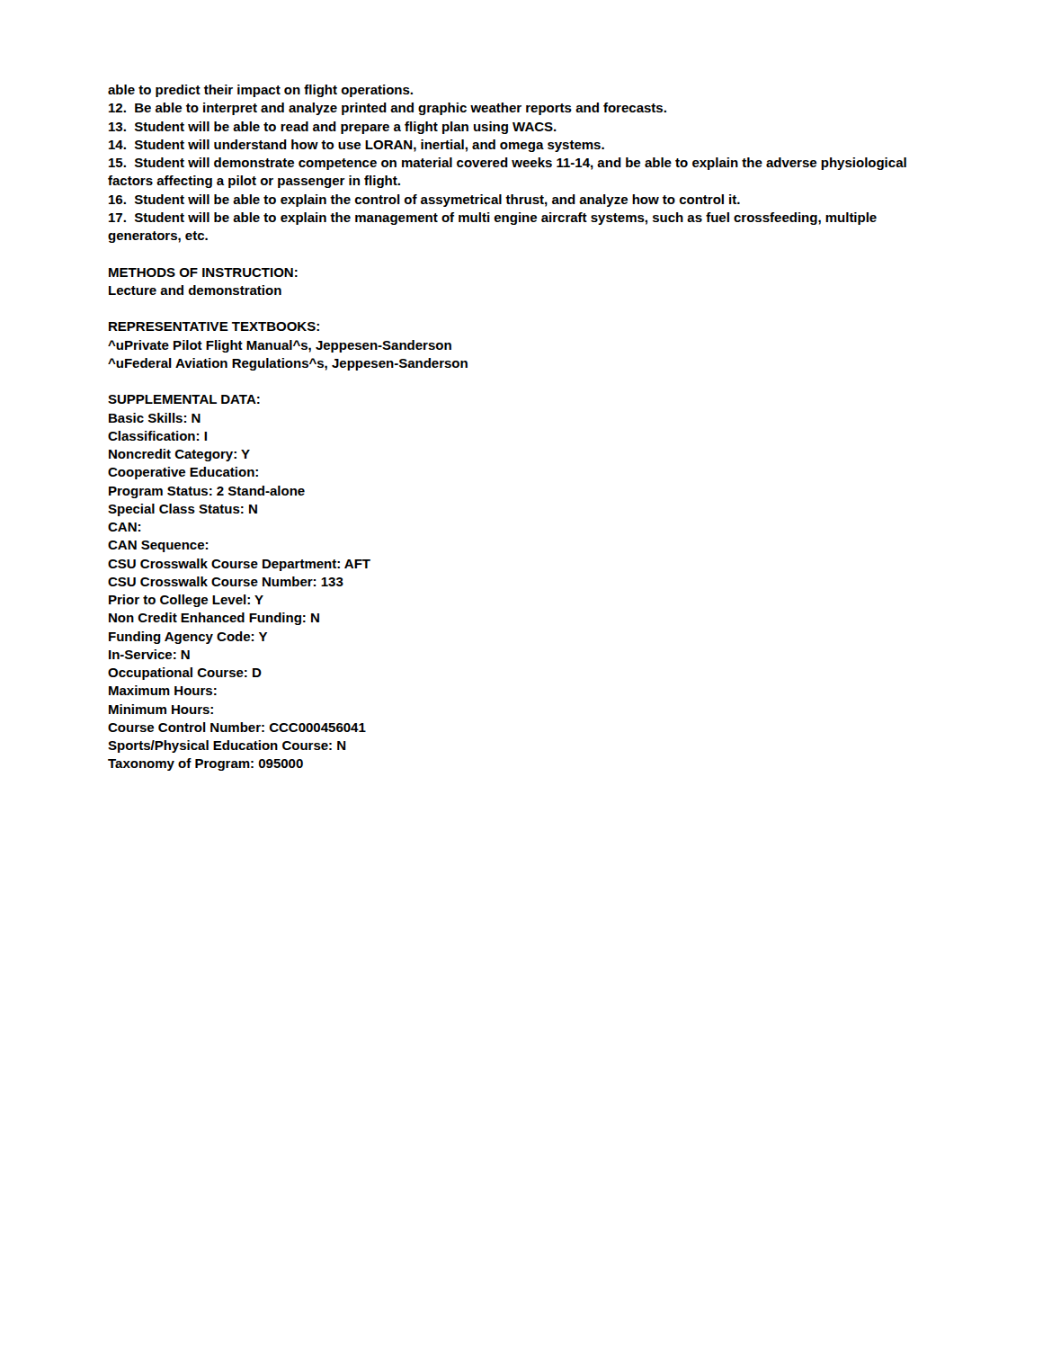able to predict their impact on flight operations.
12. Be able to interpret and analyze printed and graphic weather reports and forecasts.
13. Student will be able to read and prepare a flight plan using WACS.
14. Student will understand how to use LORAN, inertial, and omega systems.
15. Student will demonstrate competence on material covered weeks 11-14, and be able to explain the adverse physiological factors affecting a pilot or passenger in flight.
16. Student will be able to explain the control of assymetrical thrust, and analyze how to control it.
17. Student will be able to explain the management of multi engine aircraft systems, such as fuel crossfeeding, multiple
generators, etc.
METHODS OF INSTRUCTION:
Lecture and demonstration
REPRESENTATIVE TEXTBOOKS:
^uPrivate Pilot Flight Manual^s, Jeppesen-Sanderson
^uFederal Aviation Regulations^s, Jeppesen-Sanderson
SUPPLEMENTAL DATA:
Basic Skills: N
Classification: I
Noncredit Category: Y
Cooperative Education:
Program Status: 2 Stand-alone
Special Class Status: N
CAN:
CAN Sequence:
CSU Crosswalk Course Department: AFT
CSU Crosswalk Course Number: 133
Prior to College Level: Y
Non Credit Enhanced Funding: N
Funding Agency Code: Y
In-Service: N
Occupational Course: D
Maximum Hours:
Minimum Hours:
Course Control Number: CCC000456041
Sports/Physical Education Course: N
Taxonomy of Program: 095000